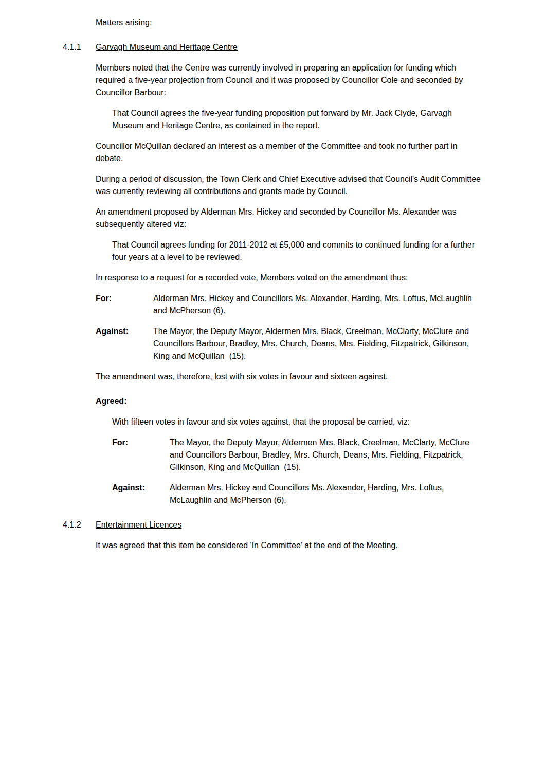Matters arising:
4.1.1 Garvagh Museum and Heritage Centre
Members noted that the Centre was currently involved in preparing an application for funding which required a five-year projection from Council and it was proposed by Councillor Cole and seconded by Councillor Barbour:
That Council agrees the five-year funding proposition put forward by Mr. Jack Clyde, Garvagh Museum and Heritage Centre, as contained in the report.
Councillor McQuillan declared an interest as a member of the Committee and took no further part in debate.
During a period of discussion, the Town Clerk and Chief Executive advised that Council's Audit Committee was currently reviewing all contributions and grants made by Council.
An amendment proposed by Alderman Mrs. Hickey and seconded by Councillor Ms. Alexander was subsequently altered viz:
That Council agrees funding for 2011-2012 at £5,000 and commits to continued funding for a further four years at a level to be reviewed.
In response to a request for a recorded vote, Members voted on the amendment thus:
For:
Alderman Mrs. Hickey and Councillors Ms. Alexander, Harding, Mrs. Loftus, McLaughlin and McPherson (6).
Against:
The Mayor, the Deputy Mayor, Aldermen Mrs. Black, Creelman, McClarty, McClure and Councillors Barbour, Bradley, Mrs. Church, Deans, Mrs. Fielding, Fitzpatrick, Gilkinson, King and McQuillan (15).
The amendment was, therefore, lost with six votes in favour and sixteen against.
Agreed:
With fifteen votes in favour and six votes against, that the proposal be carried, viz:
For:
The Mayor, the Deputy Mayor, Aldermen Mrs. Black, Creelman, McClarty, McClure and Councillors Barbour, Bradley, Mrs. Church, Deans, Mrs. Fielding, Fitzpatrick, Gilkinson, King and McQuillan (15).
Against:
Alderman Mrs. Hickey and Councillors Ms. Alexander, Harding, Mrs. Loftus, McLaughlin and McPherson (6).
4.1.2 Entertainment Licences
It was agreed that this item be considered 'In Committee' at the end of the Meeting.